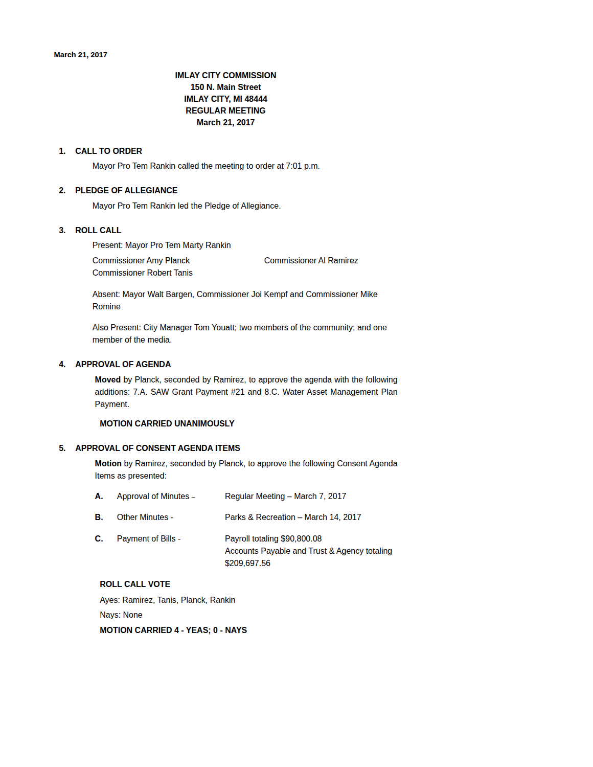March 21, 2017
IMLAY CITY COMMISSION
150 N. Main Street
IMLAY CITY, MI 48444
REGULAR MEETING
March 21, 2017
Call to Order
Mayor Pro Tem Rankin called the meeting to order at 7:01 p.m.
Pledge of Allegiance
Mayor Pro Tem Rankin led the Pledge of Allegiance.
Roll Call
Present: Mayor Pro Tem Marty Rankin
Commissioner Amy Planck Commissioner Al Ramirez
Commissioner Robert Tanis
Absent: Mayor Walt Bargen, Commissioner Joi Kempf and Commissioner Mike Romine
Also Present: City Manager Tom Youatt; two members of the community; and one member of the media.
Approval of Agenda
Moved by Planck, seconded by Ramirez, to approve the agenda with the following additions: 7.A. SAW Grant Payment #21 and 8.C. Water Asset Management Plan Payment.
MOTION CARRIED UNANIMOUSLY
Approval of Consent Agenda Items
Motion by Ramirez, seconded by Planck, to approve the following Consent Agenda Items as presented:
A. Approval of Minutes – Regular Meeting – March 7, 2017
B. Other Minutes - Parks & Recreation – March 14, 2017
C. Payment of Bills - Payroll totaling $90,800.08
Accounts Payable and Trust & Agency totaling $209,697.56
ROLL CALL VOTE
Ayes: Ramirez, Tanis, Planck, Rankin
Nays: None
MOTION CARRIED 4 - YEAS; 0 - NAYS